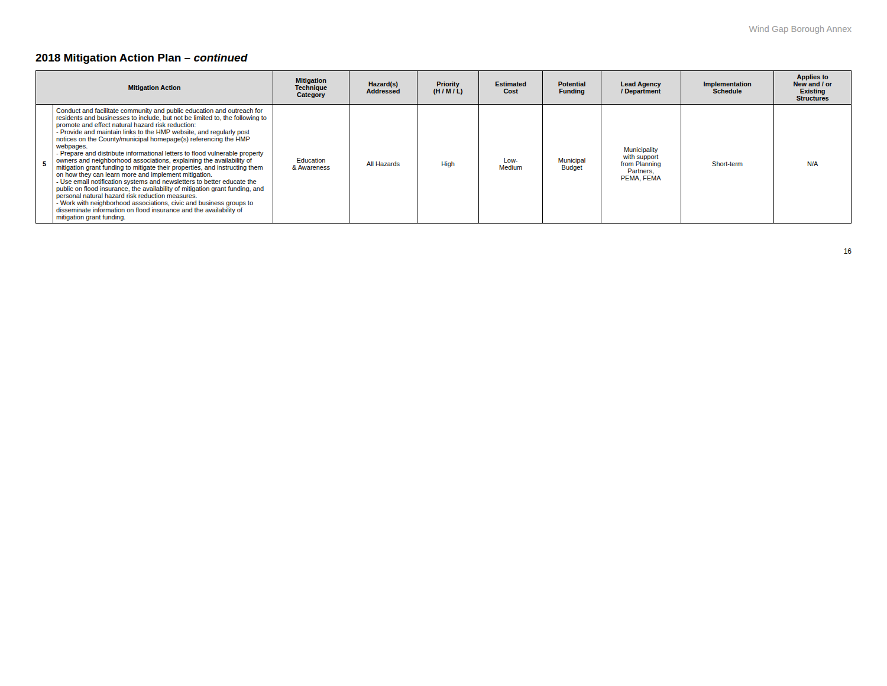Wind Gap Borough Annex
2018 Mitigation Action Plan – continued
| Mitigation Action | Mitigation Technique Category | Hazard(s) Addressed | Priority (H / M / L) | Estimated Cost | Potential Funding | Lead Agency / Department | Implementation Schedule | Applies to New and / or Existing Structures |
| --- | --- | --- | --- | --- | --- | --- | --- | --- |
| 5 | Conduct and facilitate community and public education and outreach for residents and businesses to include, but not be limited to, the following to promote and effect natural hazard risk reduction: - Provide and maintain links to the HMP website, and regularly post notices on the County/municipal homepage(s) referencing the HMP webpages. - Prepare and distribute informational letters to flood vulnerable property owners and neighborhood associations, explaining the availability of mitigation grant funding to mitigate their properties, and instructing them on how they can learn more and implement mitigation. - Use email notification systems and newsletters to better educate the public on flood insurance, the availability of mitigation grant funding, and personal natural hazard risk reduction measures. - Work with neighborhood associations, civic and business groups to disseminate information on flood insurance and the availability of mitigation grant funding. | Education & Awareness | All Hazards | High | Low- Medium | Municipal Budget | Municipality with support from Planning Partners, PEMA, FEMA | Short-term | N/A |
16